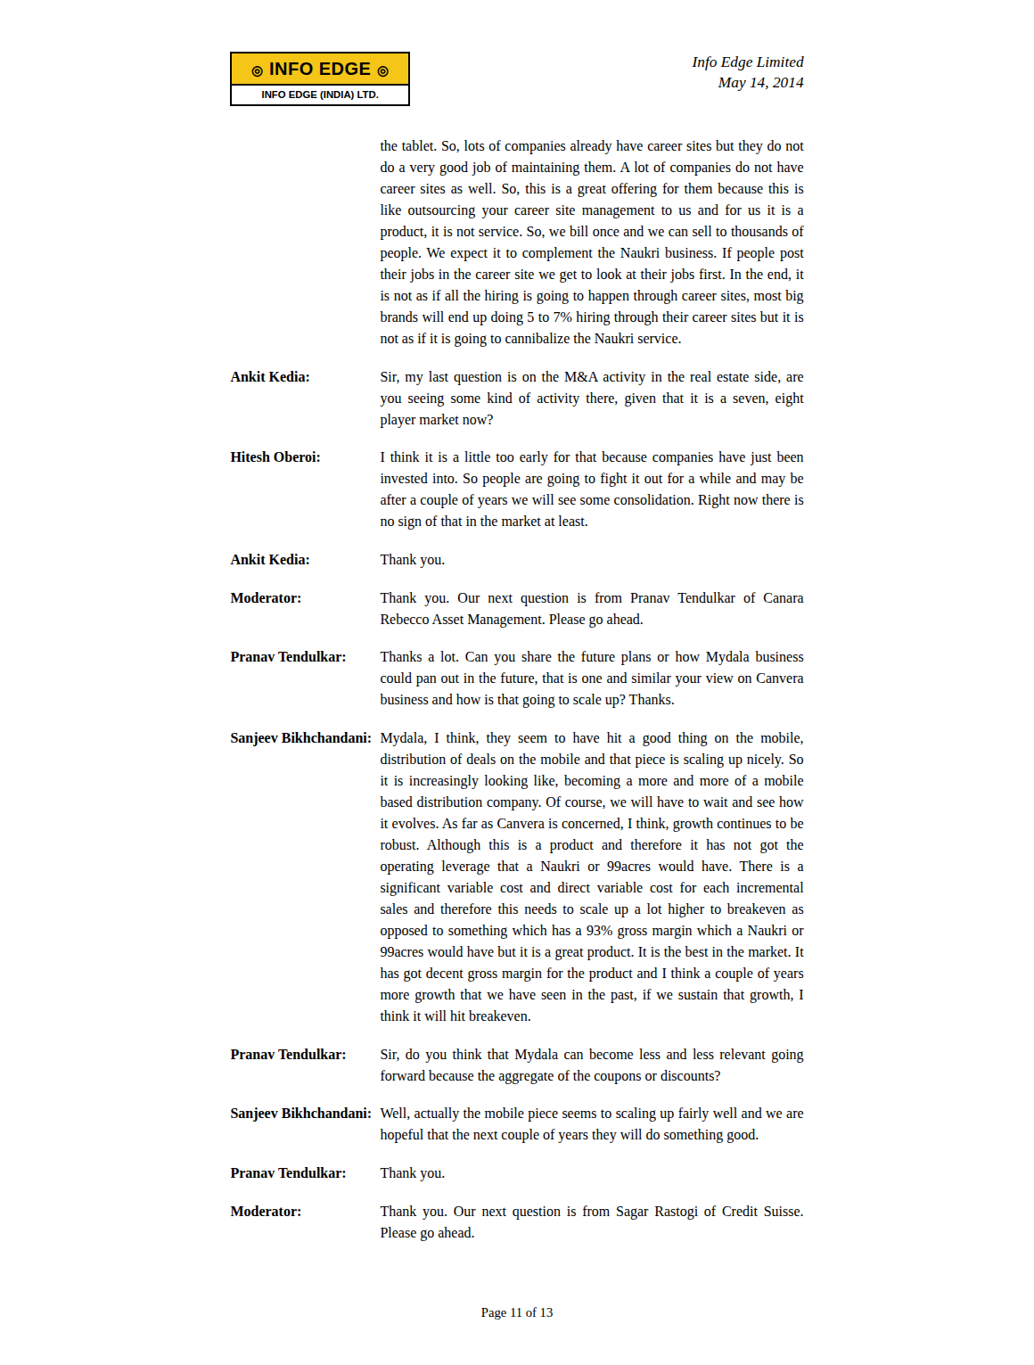◎ INFO EDGE ◎
INFO EDGE (INDIA) LTD.
Info Edge Limited
May 14, 2014
| | the tablet. So, lots of companies already have career sites but they do not do a very good job of maintaining them. A lot of companies do not have career sites as well. So, this is a great offering for them because this is like outsourcing your career site management to us and for us it is a product, it is not service. So, we bill once and we can sell to thousands of people. We expect it to complement the Naukri business. If people post their jobs in the career site we get to look at their jobs first. In the end, it is not as if all the hiring is going to happen through career sites, most big brands will end up doing 5 to 7% hiring through their career sites but it is not as if it is going to cannibalize the Naukri service. |
| Ankit Kedia: | Sir, my last question is on the M&A activity in the real estate side, are you seeing some kind of activity there, given that it is a seven, eight player market now? |
| Hitesh Oberoi: | I think it is a little too early for that because companies have just been invested into. So people are going to fight it out for a while and may be after a couple of years we will see some consolidation. Right now there is no sign of that in the market at least. |
| Ankit Kedia: | Thank you. |
| Moderator: | Thank you. Our next question is from Pranav Tendulkar of Canara Rebecco Asset Management. Please go ahead. |
| Pranav Tendulkar: | Thanks a lot. Can you share the future plans or how Mydala business could pan out in the future, that is one and similar your view on Canvera business and how is that going to scale up? Thanks. |
| Sanjeev Bikhchandani: | Mydala, I think, they seem to have hit a good thing on the mobile, distribution of deals on the mobile and that piece is scaling up nicely. So it is increasingly looking like, becoming a more and more of a mobile based distribution company. Of course, we will have to wait and see how it evolves. As far as Canvera is concerned, I think, growth continues to be robust. Although this is a product and therefore it has not got the operating leverage that a Naukri or 99acres would have. There is a significant variable cost and direct variable cost for each incremental sales and therefore this needs to scale up a lot higher to breakeven as opposed to something which has a 93% gross margin which a Naukri or 99acres would have but it is a great product. It is the best in the market. It has got decent gross margin for the product and I think a couple of years more growth that we have seen in the past, if we sustain that growth, I think it will hit breakeven. |
| Pranav Tendulkar: | Sir, do you think that Mydala can become less and less relevant going forward because the aggregate of the coupons or discounts? |
| Sanjeev Bikhchandani: | Well, actually the mobile piece seems to scaling up fairly well and we are hopeful that the next couple of years they will do something good. |
| Pranav Tendulkar: | Thank you. |
| Moderator: | Thank you. Our next question is from Sagar Rastogi of Credit Suisse. Please go ahead. |
Page 11 of 13